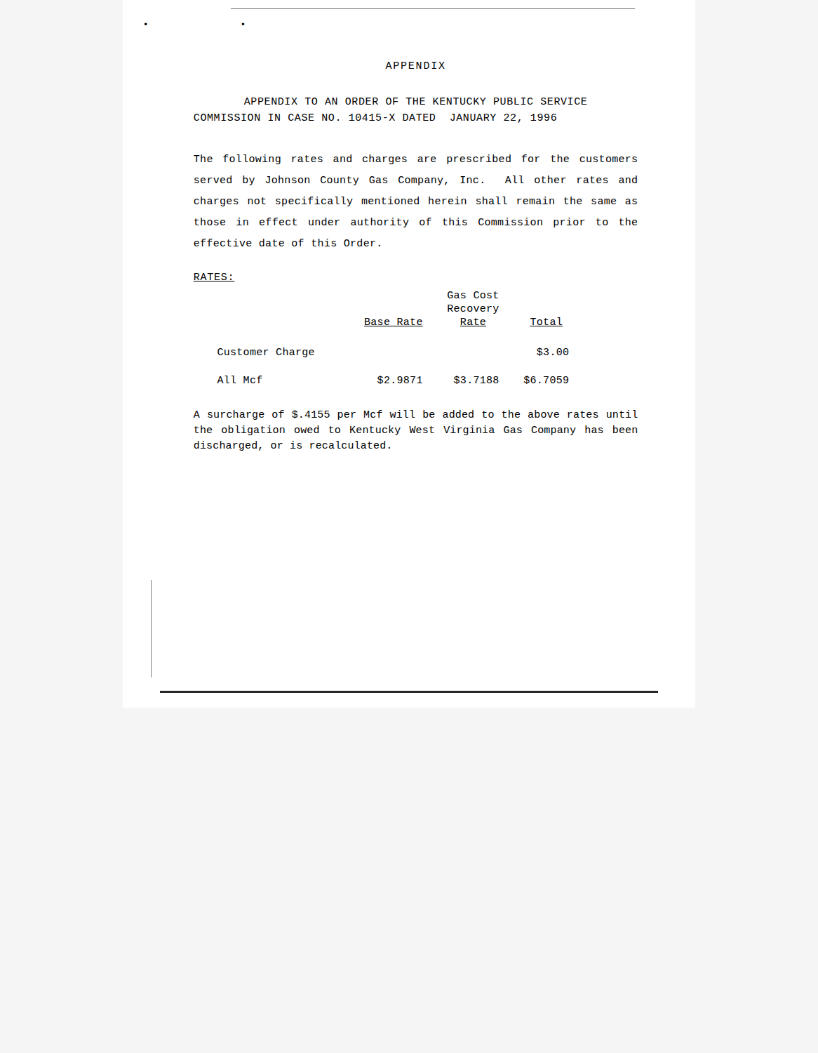• •
APPENDIX
APPENDIX TO AN ORDER OF THE KENTUCKY PUBLIC SERVICE
COMMISSION IN CASE NO. 10415-X DATED JANUARY 22, 1996
The following rates and charges are prescribed for the customers served by Johnson County Gas Company, Inc. All other rates and charges not specifically mentioned herein shall remain the same as those in effect under authority of this Commission prior to the effective date of this Order.
RATES:
| | | Gas Cost | |
| --- | --- | --- | --- |
| | | Recovery | |
| | Base Rate | Rate | Total |
| Customer Charge | | | $3.00 |
| All Mcf | $2.9871 | $3.7188 | $6.7059 |
A surcharge of $.4155 per Mcf will be added to the above rates until the obligation owed to Kentucky West Virginia Gas Company has been discharged, or is recalculated.